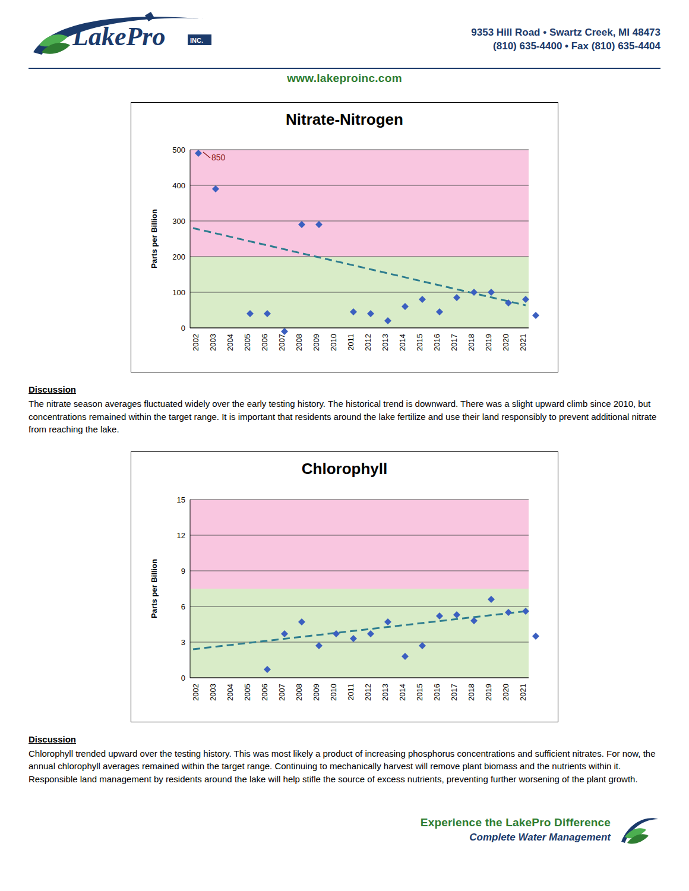LakePro INC.
9353 Hill Road • Swartz Creek, MI 48473
(810) 635-4400 • Fax (810) 635-4404
www.lakeproinc.com
Nitrate-Nitrogen
500 400 300 200 100 0 Parts per Billion 2002 2003 2004 2005 2006 2007 2008 2009 2010 2011 2012 2013 2014 2015 2016 2017 2018 2019 2020 2021 850
Discussion
The nitrate season averages fluctuated widely over the early testing history. The historical trend is downward. There was a slight upward climb since 2010, but concentrations remained within the target range. It is important that residents around the lake fertilize and use their land responsibly to prevent additional nitrate from reaching the lake.
Chlorophyll
15 12 9 6 3 0 Parts per Billion 2002 2003 2004 2005 2006 2007 2008 2009 2010 2011 2012 2013 2014 2015 2016 2017 2018 2019 2020 2021
Discussion
Chlorophyll trended upward over the testing history. This was most likely a product of increasing phosphorus concentrations and sufficient nitrates. For now, the annual chlorophyll averages remained within the target range. Continuing to mechanically harvest will remove plant biomass and the nutrients within it. Responsible land management by residents around the lake will help stifle the source of excess nutrients, preventing further worsening of the plant growth.
Experience the LakePro Difference
Complete Water Management